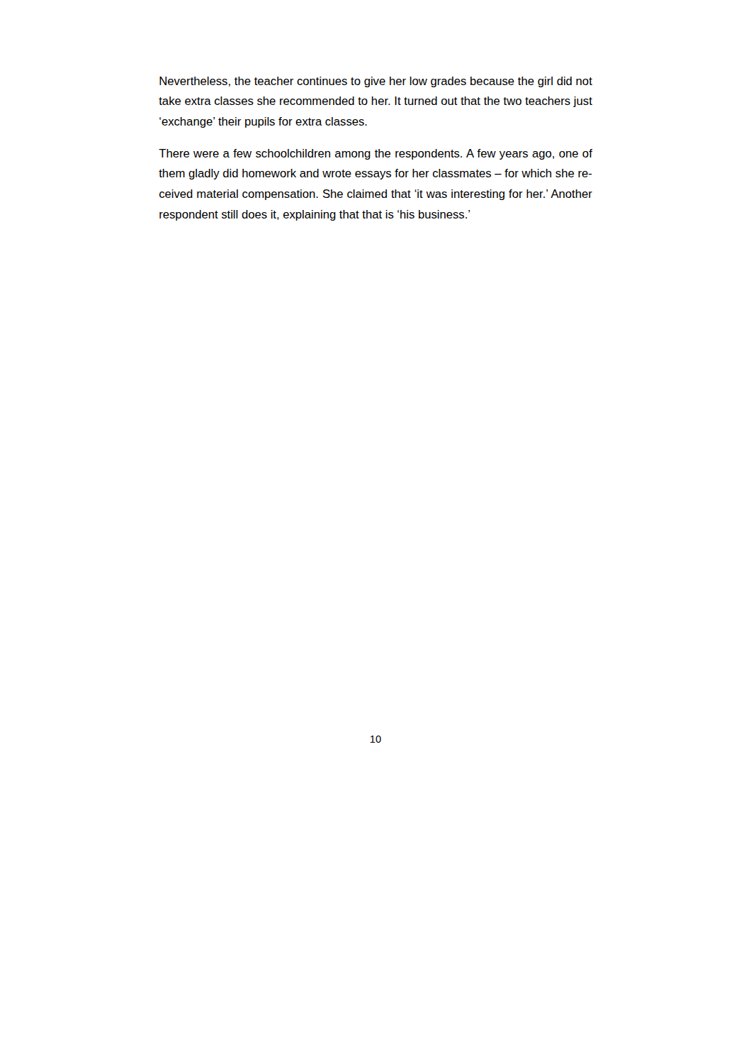Nevertheless, the teacher continues to give her low grades because the girl did not take extra classes she recommended to her. It turned out that the two teachers just ‘exchange’ their pupils for extra classes.
There were a few schoolchildren among the respondents. A few years ago, one of them gladly did homework and wrote essays for her classmates – for which she received material compensation. She claimed that ‘it was interesting for her.’ Another respondent still does it, explaining that that is ‘his business.’
10